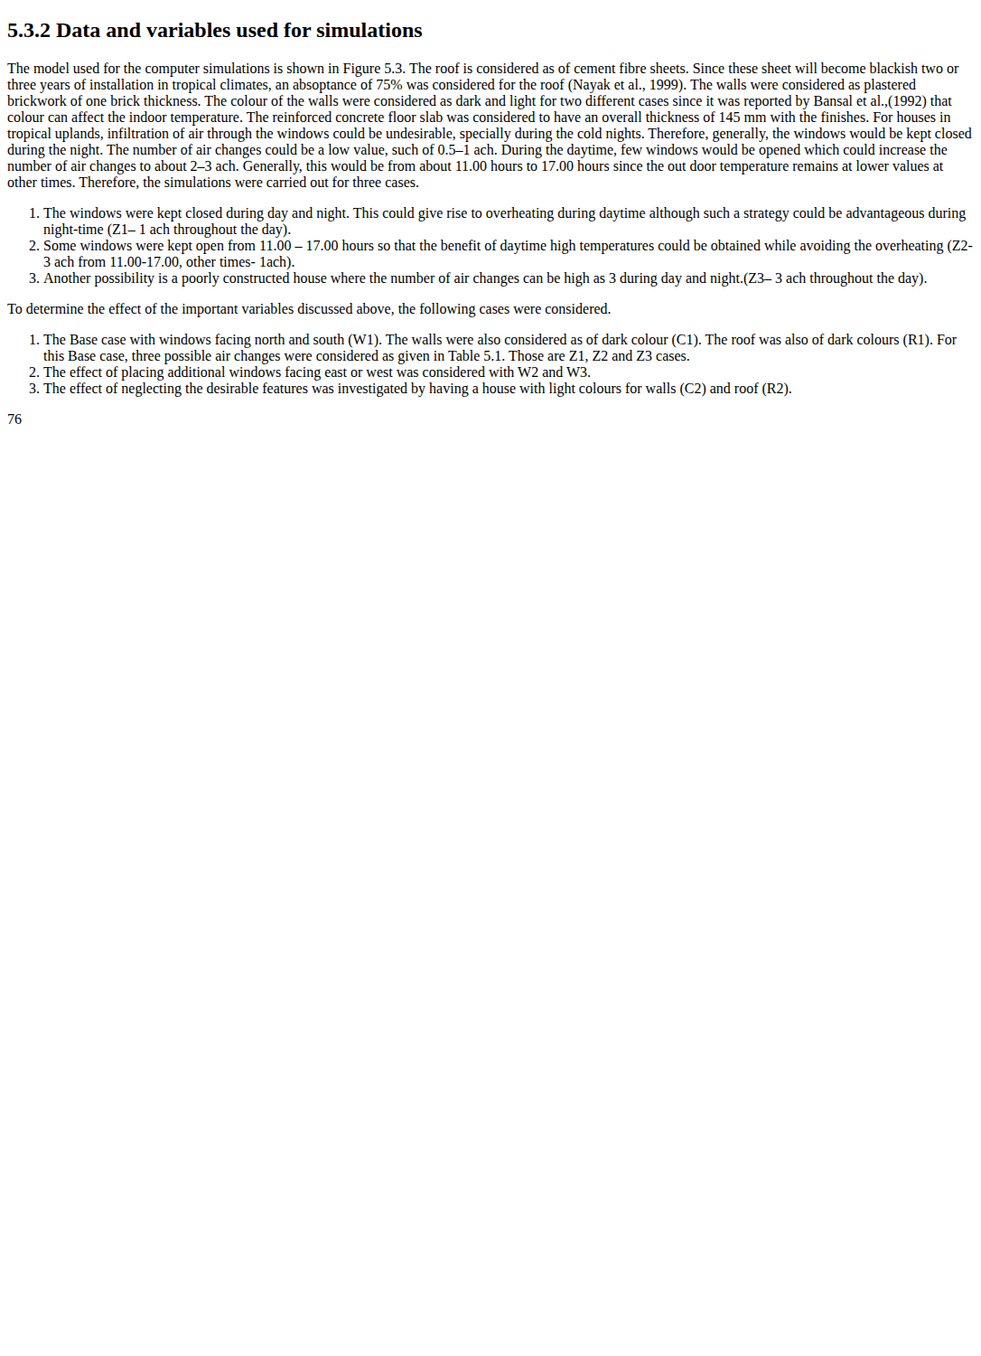5.3.2 Data and variables used for simulations
The model used for the computer simulations is shown in Figure 5.3. The roof is considered as of cement fibre sheets. Since these sheet will become blackish two or three years of installation in tropical climates, an absoptance of 75% was considered for the roof (Nayak et al., 1999). The walls were considered as plastered brickwork of one brick thickness. The colour of the walls were considered as dark and light for two different cases since it was reported by Bansal et al.,(1992) that colour can affect the indoor temperature. The reinforced concrete floor slab was considered to have an overall thickness of 145 mm with the finishes. For houses in tropical uplands, infiltration of air through the windows could be undesirable, specially during the cold nights. Therefore, generally, the windows would be kept closed during the night. The number of air changes could be a low value, such of 0.5–1 ach. During the daytime, few windows would be opened which could increase the number of air changes to about 2–3 ach. Generally, this would be from about 11.00 hours to 17.00 hours since the out door temperature remains at lower values at other times. Therefore, the simulations were carried out for three cases.
The windows were kept closed during day and night. This could give rise to overheating during daytime although such a strategy could be advantageous during night-time (Z1– 1 ach throughout the day).
Some windows were kept open from 11.00 – 17.00 hours so that the benefit of daytime high temperatures could be obtained while avoiding the overheating (Z2- 3 ach from 11.00-17.00, other times- 1ach).
Another possibility is a poorly constructed house where the number of air changes can be high as 3 during day and night.(Z3– 3 ach throughout the day).
To determine the effect of the important variables discussed above, the following cases were considered.
The Base case with windows facing north and south (W1). The walls were also considered as of dark colour (C1). The roof was also of dark colours (R1). For this Base case, three possible air changes were considered as given in Table 5.1. Those are Z1, Z2 and Z3 cases.
The effect of placing additional windows facing east or west was considered with W2 and W3.
The effect of neglecting the desirable features was investigated by having a house with light colours for walls (C2) and roof (R2).
76